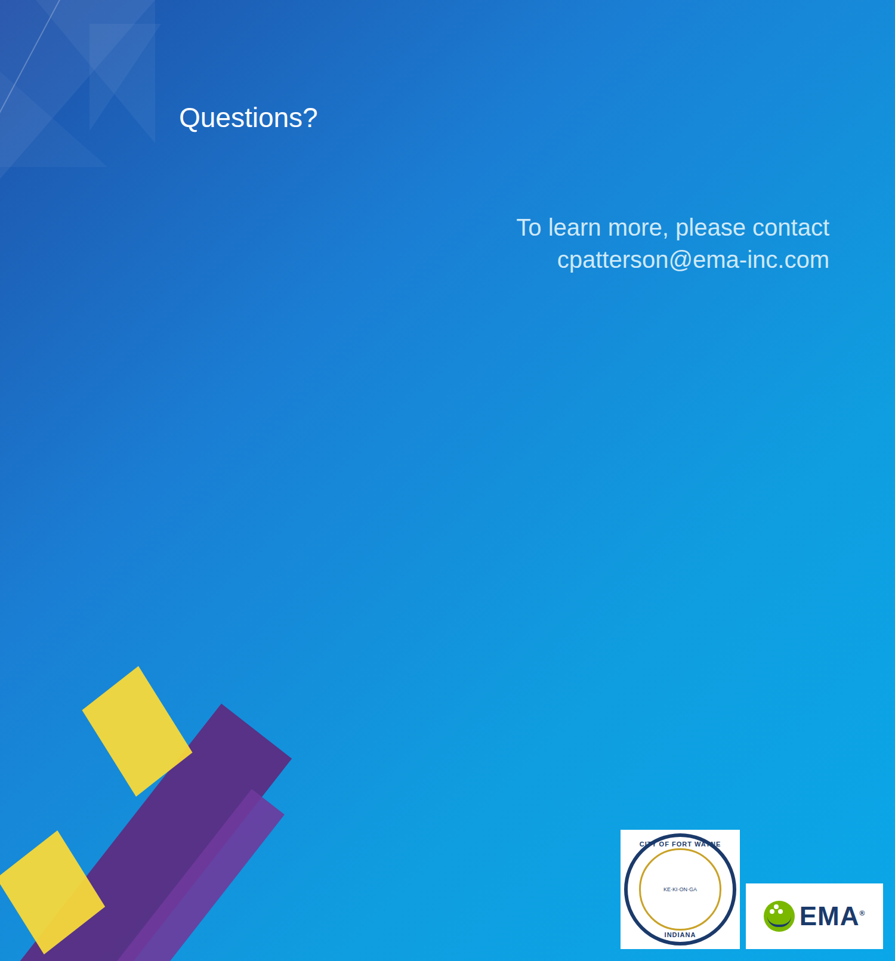Questions?
To learn more, please contact
cpatterson@ema-inc.com
CITY OF FORT WAYNE
KE·KI·ON·GA
INDIANA
EMA®